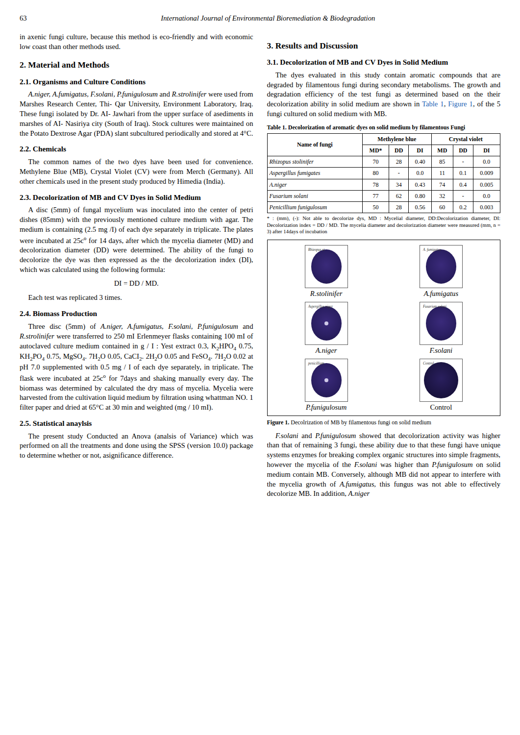63
International Journal of Environmental Bioremediation & Biodegradation
in axenic fungi culture, because this method is eco-friendly and with economic low coast than other methods used.
2. Material and Methods
2.1. Organisms and Culture Conditions
A.niger, A.fumigatus, F.solani, P.funigulosum and R.strolinifer were used from Marshes Research Center, Thi- Qar University, Environment Laboratory, Iraq. These fungi isolated by Dr. AI- Jawhari from the upper surface of asediments in marshes of AI- Nasiriya city (South of Iraq). Stock cultures were maintained on the Potato Dextrose Agar (PDA) slant subcultured periodically and stored at 4°C.
2.2. Chemicals
The common names of the two dyes have been used for convenience. Methylene Blue (MB), Crystal Violet (CV) were from Merch (Germany). All other chemicals used in the present study produced by Himedia (India).
2.3. Decolorization of MB and CV Dyes in Solid Medium
A disc (5mm) of fungal mycelium was inoculated into the center of petri dishes (85mm) with the previously mentioned culture medium with agar. The medium is containing (2.5 mg /I) of each dye separately in triplicate. The plates were incubated at 25co for 14 days, after which the mycelia diameter (MD) and decolorization diameter (DD) were determined. The ability of the fungi to decolorize the dye was then expressed as the the decolorization index (DI), which was calculated using the following formula:
DI = DD / MD.
Each test was replicated 3 times.
2.4. Biomass Production
Three disc (5mm) of A.niger, A.fumigatus, F.solani, P.funigulosum and R.strolinifer were transferred to 250 mI Erlenmeyer flasks containing 100 mI of autoclaved culture medium contained in g / I : Yest extract 0.3, K2HPO4 0.75, KH2PO4 0.75, MgSO4. 7H2O 0.05, CaCI2. 2H2O 0.05 and FeSO4. 7H2O 0.02 at pH 7.0 supplemented with 0.5 mg / I of each dye separately, in triplicate. The flask were incubated at 25co for 7days and shaking manually every day. The biomass was determined by calculated the dry mass of mycelia. Mycelia were harvested from the cultivation liquid medium by filtration using whattman NO. 1 filter paper and dried at 65°C at 30 min and weighted (mg / 10 mI).
2.5. Statistical anaylsis
The present study Conducted an Anova (analsis of Variance) which was performed on all the treatments and done using the SPSS (version 10.0) package to determine whether or not, asignificance difference.
3. Results and Discussion
3.1. Decolorization of MB and CV Dyes in Solid Medium
The dyes evaluated in this study contain aromatic compounds that are degraded by filamentous fungi during secondary metabolisms. The growth and degradation efficiency of the test fungi as determined based on the their decolorization ability in solid medium are shown in Table 1, Figure 1, of the 5 fungi cultured on solid medium with MB.
Table 1. Decolorization of aromatic dyes on solid medium by filamentous Fungi
| Name of fungi | Methylene blue | Crystal violet |
| --- | --- | --- |
| MD* | DD | DI | MD | DD | DI |
| Rhizopus stolinifer | 70 | 28 | 0.40 | 85 | - | 0.0 |
| Aspergillus fumigates | 80 | - | 0.0 | 11 | 0.1 | 0.009 |
| A.niger | 78 | 34 | 0.43 | 74 | 0.4 | 0.005 |
| Fusarium solani | 77 | 62 | 0.80 | 32 | - | 0.0 |
| Penicillium funigulosum | 50 | 28 | 0.56 | 60 | 0.2 | 0.003 |
* : (mm), (-): Not able to decolorize dys, MD : Mycelial diameter, DD:Decolorization diameter, DI: Decolorization index = DD / MD. The mycelia diameter and decolorization diameter were measured (mm, n = 3) after 14days of incubation
Rhizopus st.
R.stolinifer
A. fumigatus
A.fumigatus
Aspergillus niger
A.niger
Fusarium solani
F.solani
penicillium
P.funigulosum
Control
Control
Figure 1. Decolrization of MB by filamentous fungi on solid medium
F.solani and P.funigulosum showed that decolorization activity was higher than that of remaining 3 fungi, these ability due to that these fungi have unique systems enzymes for breaking complex organic structures into simple fragments, however the mycelia of the F.solani was higher than P.funigulosum on solid medium contain MB. Conversely, although MB did not appear to interfere with the mycelia growth of A.fumigatus, this fungus was not able to effectively decolorize MB. In addition, A.niger